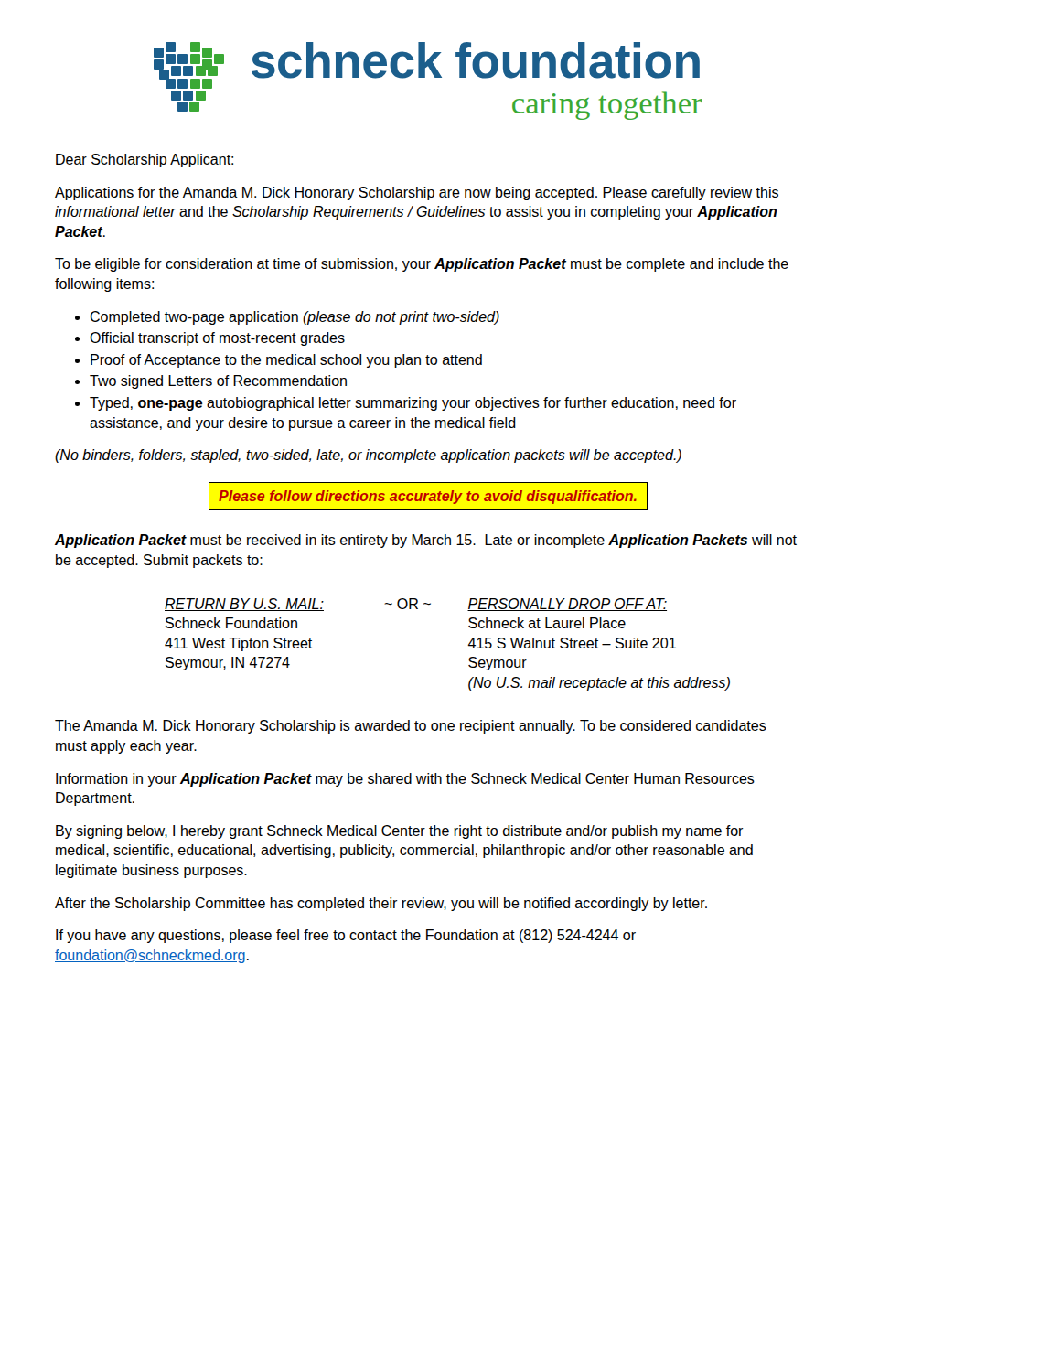schneck foundation
caring together
Dear Scholarship Applicant:
Applications for the Amanda M. Dick Honorary Scholarship are now being accepted. Please carefully review this informational letter and the Scholarship Requirements / Guidelines to assist you in completing your Application Packet.
To be eligible for consideration at time of submission, your Application Packet must be complete and include the following items:
Completed two-page application (please do not print two-sided)
Official transcript of most-recent grades
Proof of Acceptance to the medical school you plan to attend
Two signed Letters of Recommendation
Typed, one-page autobiographical letter summarizing your objectives for further education, need for assistance, and your desire to pursue a career in the medical field
(No binders, folders, stapled, two-sided, late, or incomplete application packets will be accepted.)
Please follow directions accurately to avoid disqualification.
Application Packet must be received in its entirety by March 15. Late or incomplete Application Packets will not be accepted. Submit packets to:
| RETURN BY U.S. MAIL: | ~ OR ~ | PERSONALLY DROP OFF AT: |
| Schneck Foundation | | Schneck at Laurel Place |
| 411 West Tipton Street | | 415 S Walnut Street – Suite 201 |
| Seymour, IN 47274 | | Seymour |
| | | (No U.S. mail receptacle at this address) |
The Amanda M. Dick Honorary Scholarship is awarded to one recipient annually. To be considered candidates must apply each year.
Information in your Application Packet may be shared with the Schneck Medical Center Human Resources Department.
By signing below, I hereby grant Schneck Medical Center the right to distribute and/or publish my name for medical, scientific, educational, advertising, publicity, commercial, philanthropic and/or other reasonable and legitimate business purposes.
After the Scholarship Committee has completed their review, you will be notified accordingly by letter.
If you have any questions, please feel free to contact the Foundation at (812) 524-4244 or foundation@schneckmed.org.